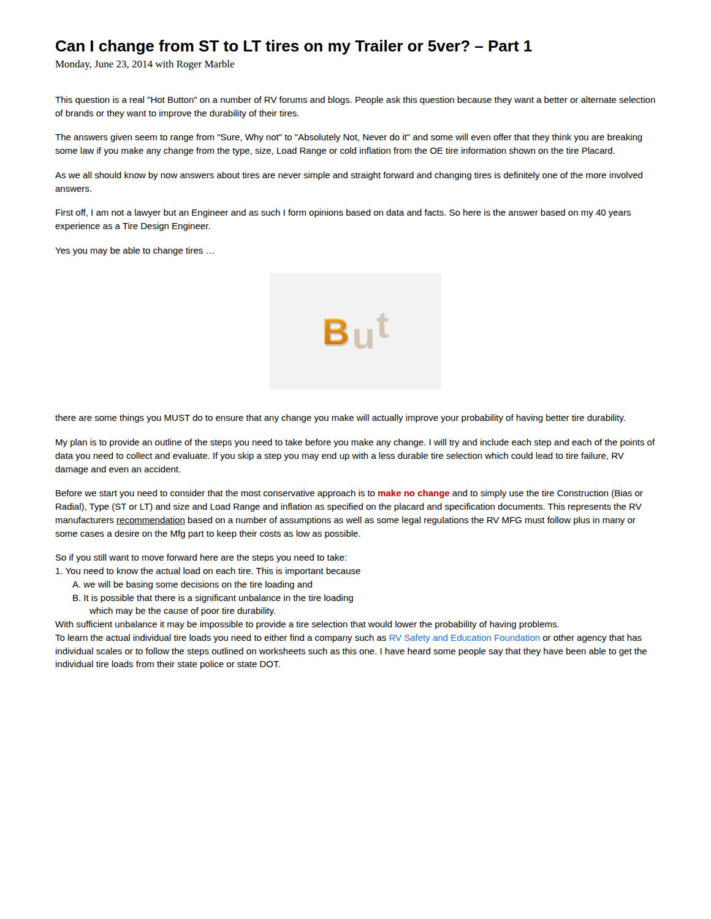Can I change from ST to LT tires on my Trailer or 5ver? – Part 1
Monday, June 23, 2014 with Roger Marble
This question is a real "Hot Button" on a number of RV forums and blogs. People ask this question because they want a better or alternate selection of brands or they want to improve the durability of their tires.
The answers given seem to range from "Sure, Why not" to "Absolutely Not, Never do it" and some will even offer that they think you are breaking some law if you make any change from the type, size, Load Range or cold inflation from the OE tire information shown on the tire Placard.
As we all should know by now answers about tires are never simple and straight forward and changing tires is definitely one of the more involved answers.
First off, I am not a lawyer but an Engineer and as such I form opinions based on data and facts. So here is the answer based on my 40 years experience as a Tire Design Engineer.
Yes you may be able to change tires …
But
there are some things you MUST do to ensure that any change you make will actually improve your probability of having better tire durability.
My plan is to provide an outline of the steps you need to take before you make any change. I will try and include each step and each of the points of data you need to collect and evaluate. If you skip a step you may end up with a less durable tire selection which could lead to tire failure, RV damage and even an accident.
Before we start you need to consider that the most conservative approach is to make no change and to simply use the tire Construction (Bias or Radial), Type (ST or LT) and size and Load Range and inflation as specified on the placard and specification documents. This represents the RV manufacturers recommendation based on a number of assumptions as well as some legal regulations the RV MFG must follow plus in many or some cases a desire on the Mfg part to keep their costs as low as possible.
So if you still want to move forward here are the steps you need to take:
1. You need to know the actual load on each tire. This is important because
A. we will be basing some decisions on the tire loading and
B. It is possible that there is a significant unbalance in the tire loading
which may be the cause of poor tire durability.
With sufficient unbalance it may be impossible to provide a tire selection that would lower the probability of having problems.
To learn the actual individual tire loads you need to either find a company such as RV Safety and Education Foundation or other agency that has individual scales or to follow the steps outlined on worksheets such as this one. I have heard some people say that they have been able to get the individual tire loads from their state police or state DOT.